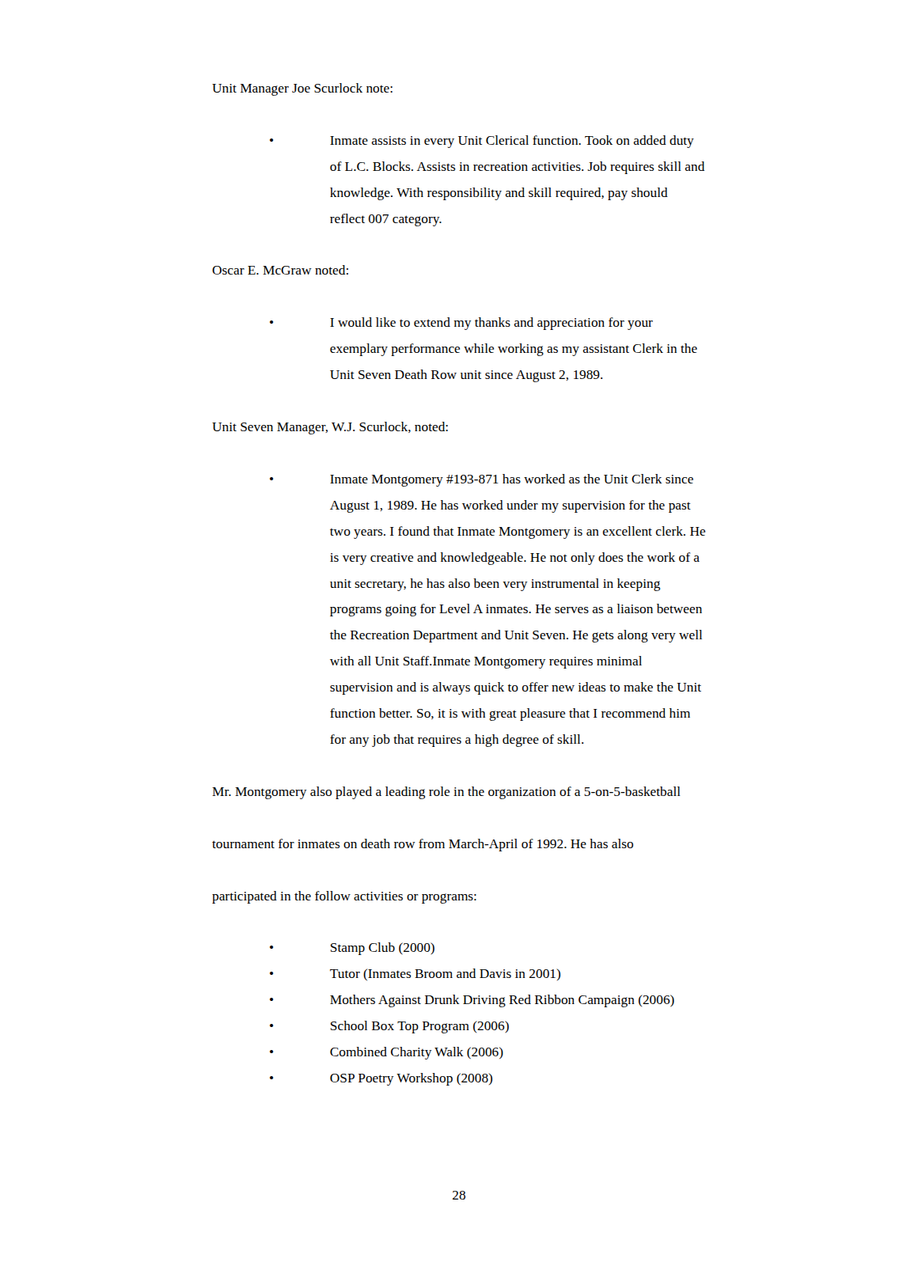Unit Manager Joe Scurlock note:
Inmate assists in every Unit Clerical function. Took on added duty of L.C. Blocks. Assists in recreation activities. Job requires skill and knowledge. With responsibility and skill required, pay should reflect 007 category.
Oscar E. McGraw noted:
I would like to extend my thanks and appreciation for your exemplary performance while working as my assistant Clerk in the Unit Seven Death Row unit since August 2, 1989.
Unit Seven Manager, W.J. Scurlock, noted:
Inmate Montgomery #193-871 has worked as the Unit Clerk since August 1, 1989. He has worked under my supervision for the past two years. I found that Inmate Montgomery is an excellent clerk. He is very creative and knowledgeable. He not only does the work of a unit secretary, he has also been very instrumental in keeping programs going for Level A inmates. He serves as a liaison between the Recreation Department and Unit Seven. He gets along very well with all Unit Staff.Inmate Montgomery requires minimal supervision and is always quick to offer new ideas to make the Unit function better. So, it is with great pleasure that I recommend him for any job that requires a high degree of skill.
Mr. Montgomery also played a leading role in the organization of a 5-on-5-basketball
tournament for inmates on death row from March-April of 1992. He has also
participated in the follow activities or programs:
Stamp Club (2000)
Tutor (Inmates Broom and Davis in 2001)
Mothers Against Drunk Driving Red Ribbon Campaign (2006)
School Box Top Program (2006)
Combined Charity Walk (2006)
OSP Poetry Workshop (2008)
28